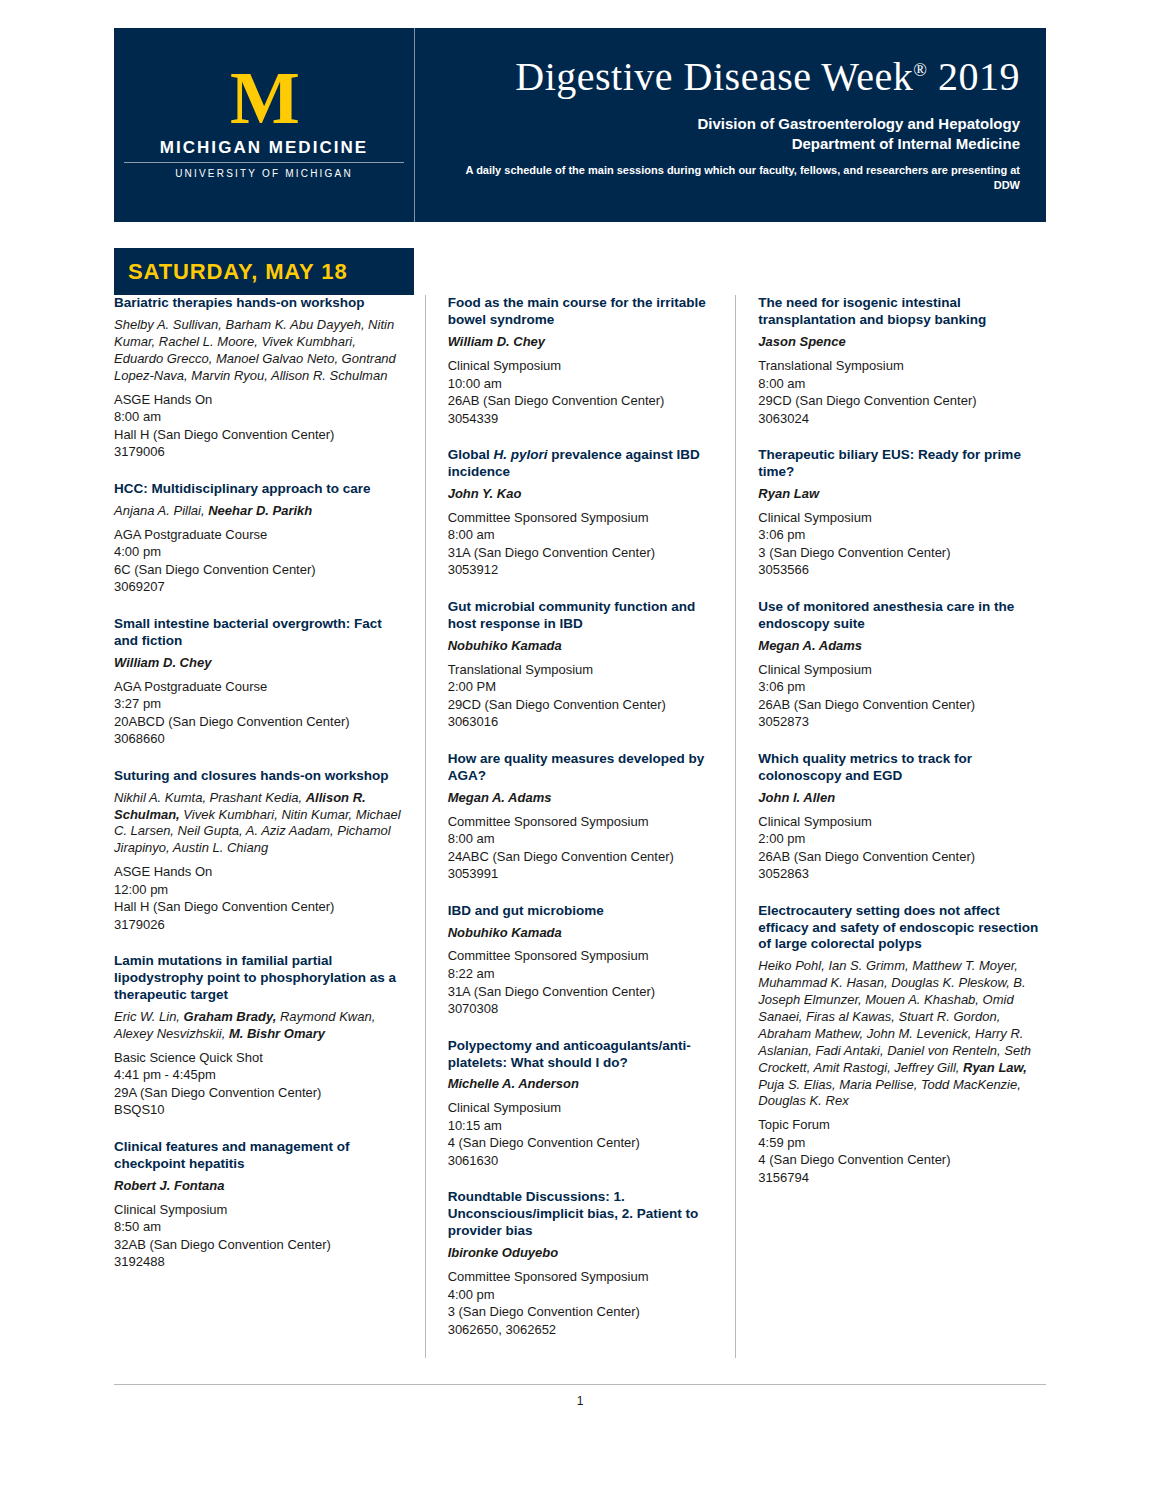M
MICHIGAN MEDICINE
UNIVERSITY OF MICHIGAN
Digestive Disease Week® 2019
Division of Gastroenterology and Hepatology
Department of Internal Medicine
A daily schedule of the main sessions during which our faculty, fellows, and researchers are presenting at DDW
SATURDAY, MAY 18
Bariatric therapies hands-on workshop
Shelby A. Sullivan, Barham K. Abu Dayyeh, Nitin Kumar, Rachel L. Moore, Vivek Kumbhari, Eduardo Grecco, Manoel Galvao Neto, Gontrand Lopez-Nava, Marvin Ryou, Allison R. Schulman
ASGE Hands On 8:00 am Hall H (San Diego Convention Center) 3179006
HCC: Multidisciplinary approach to care
Anjana A. Pillai, Neehar D. Parikh
AGA Postgraduate Course 4:00 pm 6C (San Diego Convention Center) 3069207
Small intestine bacterial overgrowth: Fact and fiction
William D. Chey
AGA Postgraduate Course 3:27 pm 20ABCD (San Diego Convention Center) 3068660
Suturing and closures hands-on workshop
Nikhil A. Kumta, Prashant Kedia, Allison R. Schulman, Vivek Kumbhari, Nitin Kumar, Michael C. Larsen, Neil Gupta, A. Aziz Aadam, Pichamol Jirapinyo, Austin L. Chiang
ASGE Hands On 12:00 pm Hall H (San Diego Convention Center) 3179026
Lamin mutations in familial partial lipodystrophy point to phosphorylation as a therapeutic target
Eric W. Lin, Graham Brady, Raymond Kwan, Alexey Nesvizhskii, M. Bishr Omary
Basic Science Quick Shot 4:41 pm - 4:45pm 29A (San Diego Convention Center) BSQS10
Clinical features and management of checkpoint hepatitis
Robert J. Fontana
Clinical Symposium 8:50 am 32AB (San Diego Convention Center) 3192488
Food as the main course for the irritable bowel syndrome
William D. Chey
Clinical Symposium 10:00 am 26AB (San Diego Convention Center) 3054339
Global H. pylori prevalence against IBD incidence
John Y. Kao
Committee Sponsored Symposium 8:00 am 31A (San Diego Convention Center) 3053912
Gut microbial community function and host response in IBD
Nobuhiko Kamada
Translational Symposium 2:00 PM 29CD (San Diego Convention Center) 3063016
How are quality measures developed by AGA?
Megan A. Adams
Committee Sponsored Symposium 8:00 am 24ABC (San Diego Convention Center) 3053991
IBD and gut microbiome
Nobuhiko Kamada
Committee Sponsored Symposium 8:22 am 31A (San Diego Convention Center) 3070308
Polypectomy and anticoagulants/anti-platelets: What should I do?
Michelle A. Anderson
Clinical Symposium 10:15 am 4 (San Diego Convention Center) 3061630
Roundtable Discussions: 1. Unconscious/implicit bias, 2. Patient to provider bias
Ibironke Oduyebo
Committee Sponsored Symposium 4:00 pm 3 (San Diego Convention Center) 3062650, 3062652
The need for isogenic intestinal transplantation and biopsy banking
Jason Spence
Translational Symposium 8:00 am 29CD (San Diego Convention Center) 3063024
Therapeutic biliary EUS: Ready for prime time?
Ryan Law
Clinical Symposium 3:06 pm 3 (San Diego Convention Center) 3053566
Use of monitored anesthesia care in the endoscopy suite
Megan A. Adams
Clinical Symposium 3:06 pm 26AB (San Diego Convention Center) 3052873
Which quality metrics to track for colonoscopy and EGD
John I. Allen
Clinical Symposium 2:00 pm 26AB (San Diego Convention Center) 3052863
Electrocautery setting does not affect efficacy and safety of endoscopic resection of large colorectal polyps
Heiko Pohl, Ian S. Grimm, Matthew T. Moyer, Muhammad K. Hasan, Douglas K. Pleskow, B. Joseph Elmunzer, Mouen A. Khashab, Omid Sanaei, Firas al Kawas, Stuart R. Gordon, Abraham Mathew, John M. Levenick, Harry R. Aslanian, Fadi Antaki, Daniel von Renteln, Seth Crockett, Amit Rastogi, Jeffrey Gill, Ryan Law, Puja S. Elias, Maria Pellise, Todd MacKenzie, Douglas K. Rex
Topic Forum 4:59 pm 4 (San Diego Convention Center) 3156794
1